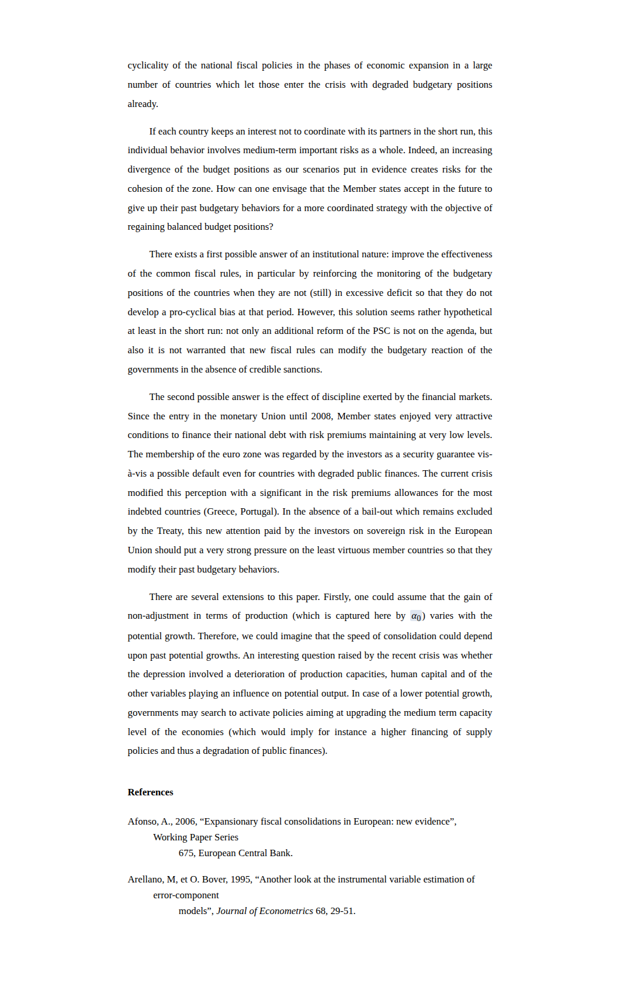cyclicality of the national fiscal policies in the phases of economic expansion in a large number of countries which let those enter the crisis with degraded budgetary positions already.
If each country keeps an interest not to coordinate with its partners in the short run, this individual behavior involves medium-term important risks as a whole. Indeed, an increasing divergence of the budget positions as our scenarios put in evidence creates risks for the cohesion of the zone. How can one envisage that the Member states accept in the future to give up their past budgetary behaviors for a more coordinated strategy with the objective of regaining balanced budget positions?
There exists a first possible answer of an institutional nature: improve the effectiveness of the common fiscal rules, in particular by reinforcing the monitoring of the budgetary positions of the countries when they are not (still) in excessive deficit so that they do not develop a pro-cyclical bias at that period. However, this solution seems rather hypothetical at least in the short run: not only an additional reform of the PSC is not on the agenda, but also it is not warranted that new fiscal rules can modify the budgetary reaction of the governments in the absence of credible sanctions.
The second possible answer is the effect of discipline exerted by the financial markets. Since the entry in the monetary Union until 2008, Member states enjoyed very attractive conditions to finance their national debt with risk premiums maintaining at very low levels. The membership of the euro zone was regarded by the investors as a security guarantee vis-à-vis a possible default even for countries with degraded public finances. The current crisis modified this perception with a significant in the risk premiums allowances for the most indebted countries (Greece, Portugal). In the absence of a bail-out which remains excluded by the Treaty, this new attention paid by the investors on sovereign risk in the European Union should put a very strong pressure on the least virtuous member countries so that they modify their past budgetary behaviors.
There are several extensions to this paper. Firstly, one could assume that the gain of non-adjustment in terms of production (which is captured here by α0) varies with the potential growth. Therefore, we could imagine that the speed of consolidation could depend upon past potential growths. An interesting question raised by the recent crisis was whether the depression involved a deterioration of production capacities, human capital and of the other variables playing an influence on potential output. In case of a lower potential growth, governments may search to activate policies aiming at upgrading the medium term capacity level of the economies (which would imply for instance a higher financing of supply policies and thus a degradation of public finances).
References
Afonso, A., 2006, “Expansionary fiscal consolidations in European: new evidence”, Working Paper Series675, European Central Bank.
Arellano, M, et O. Bover, 1995, “Another look at the instrumental variable estimation of error-componentmodels”, Journal of Econometrics 68, 29-51.